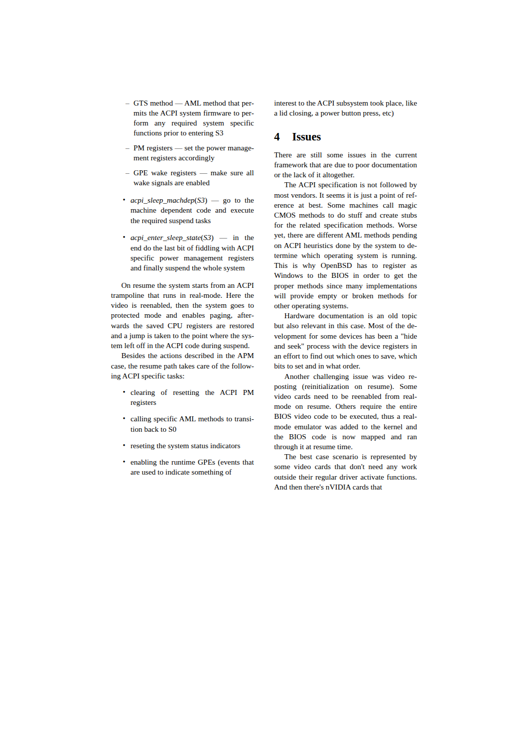GTS method — AML method that permits the ACPI system firmware to perform any required system specific functions prior to entering S3
PM registers — set the power management registers accordingly
GPE wake registers — make sure all wake signals are enabled
acpi_sleep_machdep(S3) — go to the machine dependent code and execute the required suspend tasks
acpi_enter_sleep_state(S3) — in the end do the last bit of fiddling with ACPI specific power management registers and finally suspend the whole system
On resume the system starts from an ACPI trampoline that runs in real-mode. Here the video is reenabled, then the system goes to protected mode and enables paging, afterwards the saved CPU registers are restored and a jump is taken to the point where the system left off in the ACPI code during suspend.
Besides the actions described in the APM case, the resume path takes care of the following ACPI specific tasks:
clearing of resetting the ACPI PM registers
calling specific AML methods to transition back to S0
reseting the system status indicators
enabling the runtime GPEs (events that are used to indicate something of
interest to the ACPI subsystem took place, like a lid closing, a power button press, etc)
4 Issues
There are still some issues in the current framework that are due to poor documentation or the lack of it altogether.
The ACPI specification is not followed by most vendors. It seems it is just a point of reference at best. Some machines call magic CMOS methods to do stuff and create stubs for the related specification methods. Worse yet, there are different AML methods pending on ACPI heuristics done by the system to determine which operating system is running. This is why OpenBSD has to register as Windows to the BIOS in order to get the proper methods since many implementations will provide empty or broken methods for other operating systems.
Hardware documentation is an old topic but also relevant in this case. Most of the development for some devices has been a "hide and seek" process with the device registers in an effort to find out which ones to save, which bits to set and in what order.
Another challenging issue was video reposting (reinitialization on resume). Some video cards need to be reenabled from real-mode on resume. Others require the entire BIOS video code to be executed, thus a real-mode emulator was added to the kernel and the BIOS code is now mapped and ran through it at resume time.
The best case scenario is represented by some video cards that don't need any work outside their regular driver activate functions. And then there's nVIDIA cards that